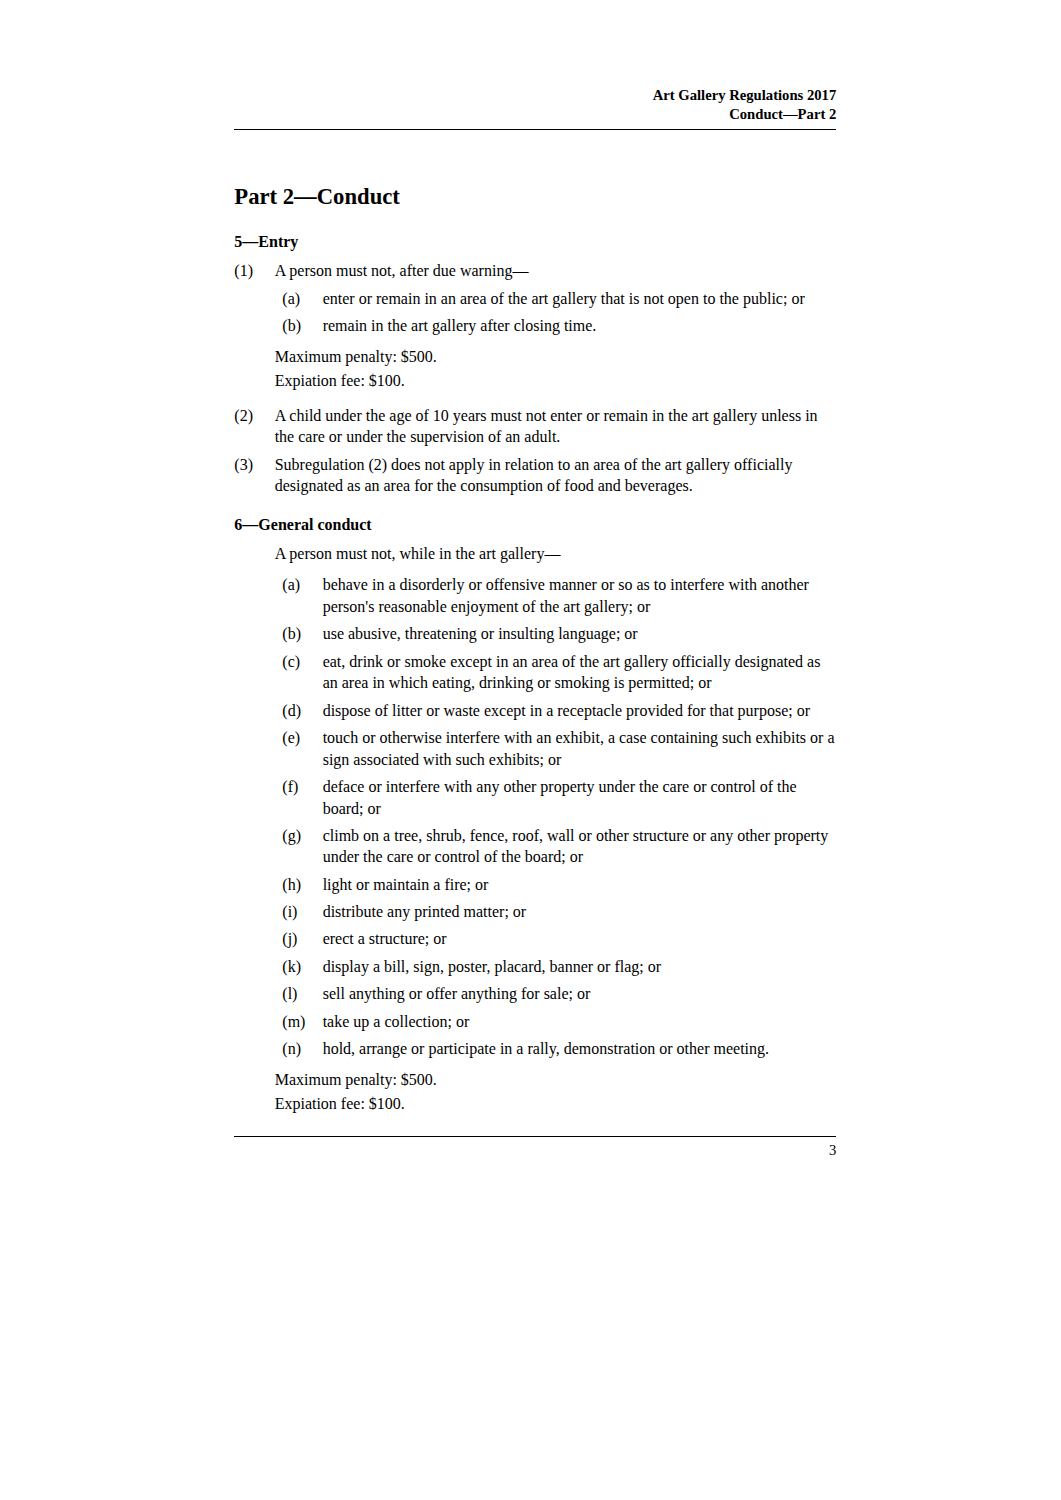Art Gallery Regulations 2017
Conduct—Part 2
Part 2—Conduct
5—Entry
(1) A person must not, after due warning—
(a) enter or remain in an area of the art gallery that is not open to the public; or
(b) remain in the art gallery after closing time.
Maximum penalty: $500.
Expiation fee: $100.
(2) A child under the age of 10 years must not enter or remain in the art gallery unless in the care or under the supervision of an adult.
(3) Subregulation (2) does not apply in relation to an area of the art gallery officially designated as an area for the consumption of food and beverages.
6—General conduct
A person must not, while in the art gallery—
(a) behave in a disorderly or offensive manner or so as to interfere with another person's reasonable enjoyment of the art gallery; or
(b) use abusive, threatening or insulting language; or
(c) eat, drink or smoke except in an area of the art gallery officially designated as an area in which eating, drinking or smoking is permitted; or
(d) dispose of litter or waste except in a receptacle provided for that purpose; or
(e) touch or otherwise interfere with an exhibit, a case containing such exhibits or a sign associated with such exhibits; or
(f) deface or interfere with any other property under the care or control of the board; or
(g) climb on a tree, shrub, fence, roof, wall or other structure or any other property under the care or control of the board; or
(h) light or maintain a fire; or
(i) distribute any printed matter; or
(j) erect a structure; or
(k) display a bill, sign, poster, placard, banner or flag; or
(l) sell anything or offer anything for sale; or
(m) take up a collection; or
(n) hold, arrange or participate in a rally, demonstration or other meeting.
Maximum penalty: $500.
Expiation fee: $100.
3